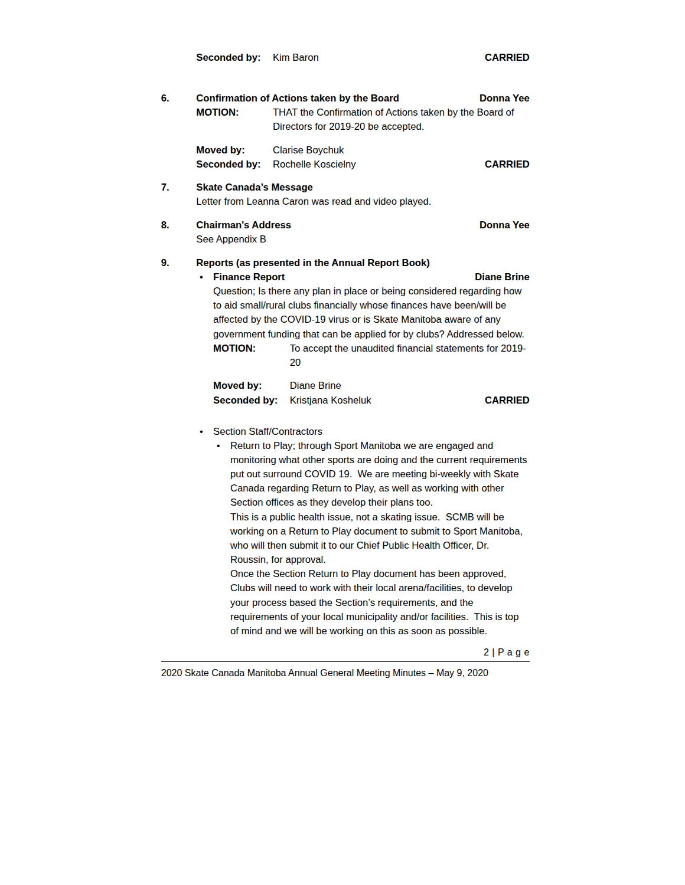Seconded by:
Kim Baron
CARRIED
6.
Confirmation of Actions taken by the Board
Donna Yee
MOTION:
THAT the Confirmation of Actions taken by the Board of Directors for 2019-20 be accepted.
Moved by:
Clarise Boychuk
Seconded by:
Rochelle Koscielny
CARRIED
7.
Skate Canada’s Message
Letter from Leanna Caron was read and video played.
8.
Chairman's Address
Donna Yee
See Appendix B
9.
Reports (as presented in the Annual Report Book)
Finance Report
Diane Brine
Question; Is there any plan in place or being considered regarding how to aid small/rural clubs financially whose finances have been/will be affected by the COVID-19 virus or is Skate Manitoba aware of any government funding that can be applied for by clubs? Addressed below.
MOTION:
To accept the unaudited financial statements for 2019-20
Moved by:
Diane Brine
Seconded by:
Kristjana Kosheluk
CARRIED
Section Staff/Contractors
Return to Play; through Sport Manitoba we are engaged and monitoring what other sports are doing and the current requirements put out surround COVID 19. We are meeting bi-weekly with Skate Canada regarding Return to Play, as well as working with other Section offices as they develop their plans too.
This is a public health issue, not a skating issue. SCMB will be working on a Return to Play document to submit to Sport Manitoba, who will then submit it to our Chief Public Health Officer, Dr. Roussin, for approval.
Once the Section Return to Play document has been approved, Clubs will need to work with their local arena/facilities, to develop your process based the Section’s requirements, and the requirements of your local municipality and/or facilities. This is top of mind and we will be working on this as soon as possible.
2 | P a g e
2020 Skate Canada Manitoba Annual General Meeting Minutes – May 9, 2020